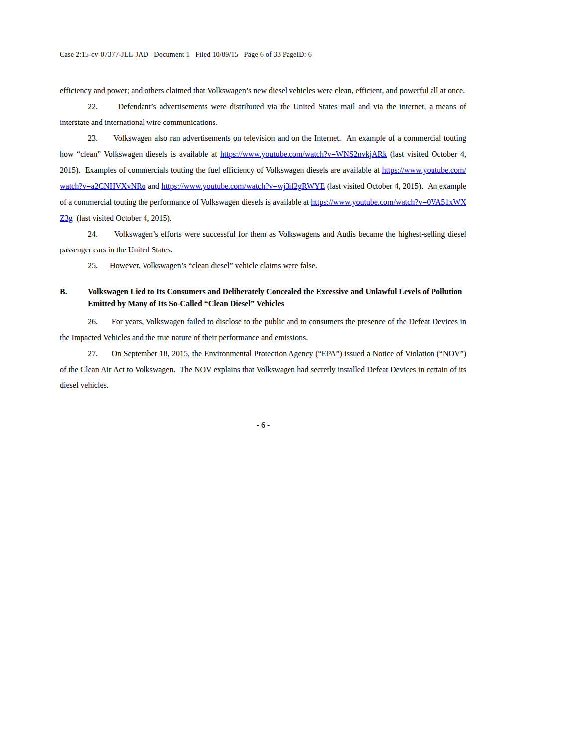Case 2:15-cv-07377-JLL-JAD Document 1 Filed 10/09/15 Page 6 of 33 PageID: 6
efficiency and power; and others claimed that Volkswagen’s new diesel vehicles were clean, efficient, and powerful all at once.
22. Defendant’s advertisements were distributed via the United States mail and via the internet, a means of interstate and international wire communications.
23. Volkswagen also ran advertisements on television and on the Internet. An example of a commercial touting how “clean” Volkswagen diesels is available at https://www.youtube.com/watch?v=WNS2nvkjARk (last visited October 4, 2015). Examples of commercials touting the fuel efficiency of Volkswagen diesels are available at https://www.youtube.com/watch?v=a2CNHVXvNRo and https://www.youtube.com/watch?v=wj3if2gRWYE (last visited October 4, 2015). An example of a commercial touting the performance of Volkswagen diesels is available at https://www.youtube.com/watch?v=0VA51xWXZ3g (last visited October 4, 2015).
24. Volkswagen’s efforts were successful for them as Volkswagens and Audis became the highest-selling diesel passenger cars in the United States.
25. However, Volkswagen’s “clean diesel” vehicle claims were false.
B. Volkswagen Lied to Its Consumers and Deliberately Concealed the Excessive and Unlawful Levels of Pollution Emitted by Many of Its So-Called “Clean Diesel” Vehicles
26. For years, Volkswagen failed to disclose to the public and to consumers the presence of the Defeat Devices in the Impacted Vehicles and the true nature of their performance and emissions.
27. On September 18, 2015, the Environmental Protection Agency (“EPA”) issued a Notice of Violation (“NOV”) of the Clean Air Act to Volkswagen. The NOV explains that Volkswagen had secretly installed Defeat Devices in certain of its diesel vehicles.
- 6 -